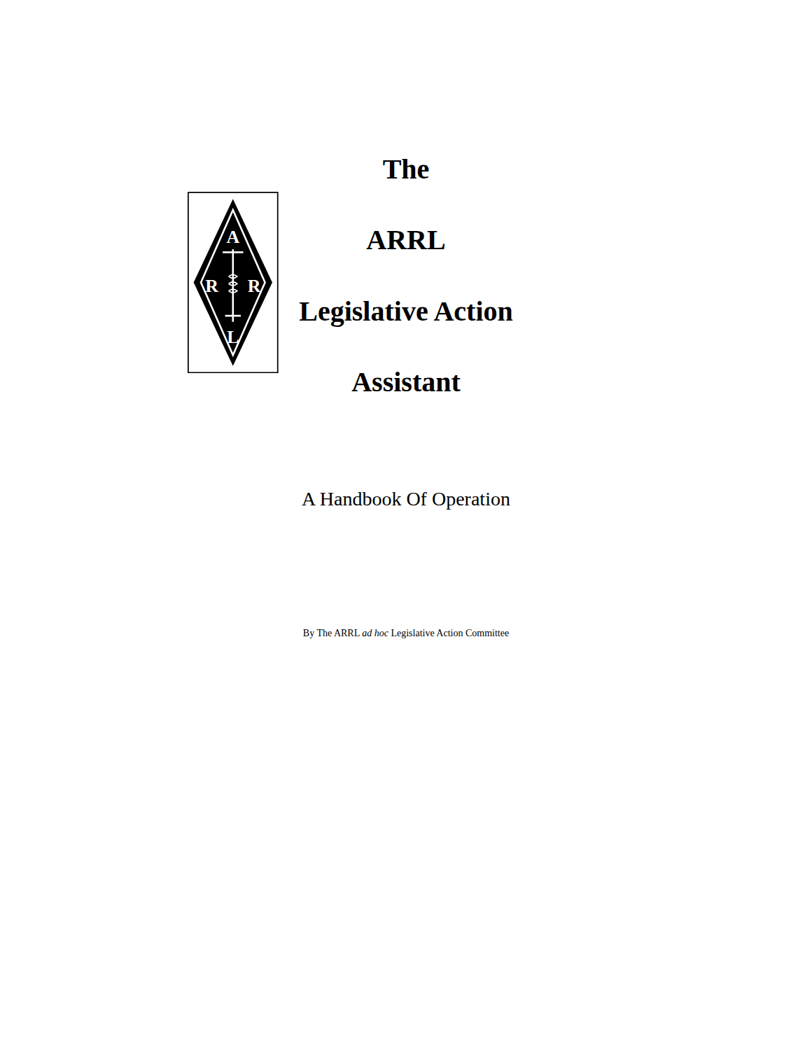A R R L
The
ARRL
Legislative Action
Assistant
A Handbook Of Operation
By The ARRL ad hoc Legislative Action Committee